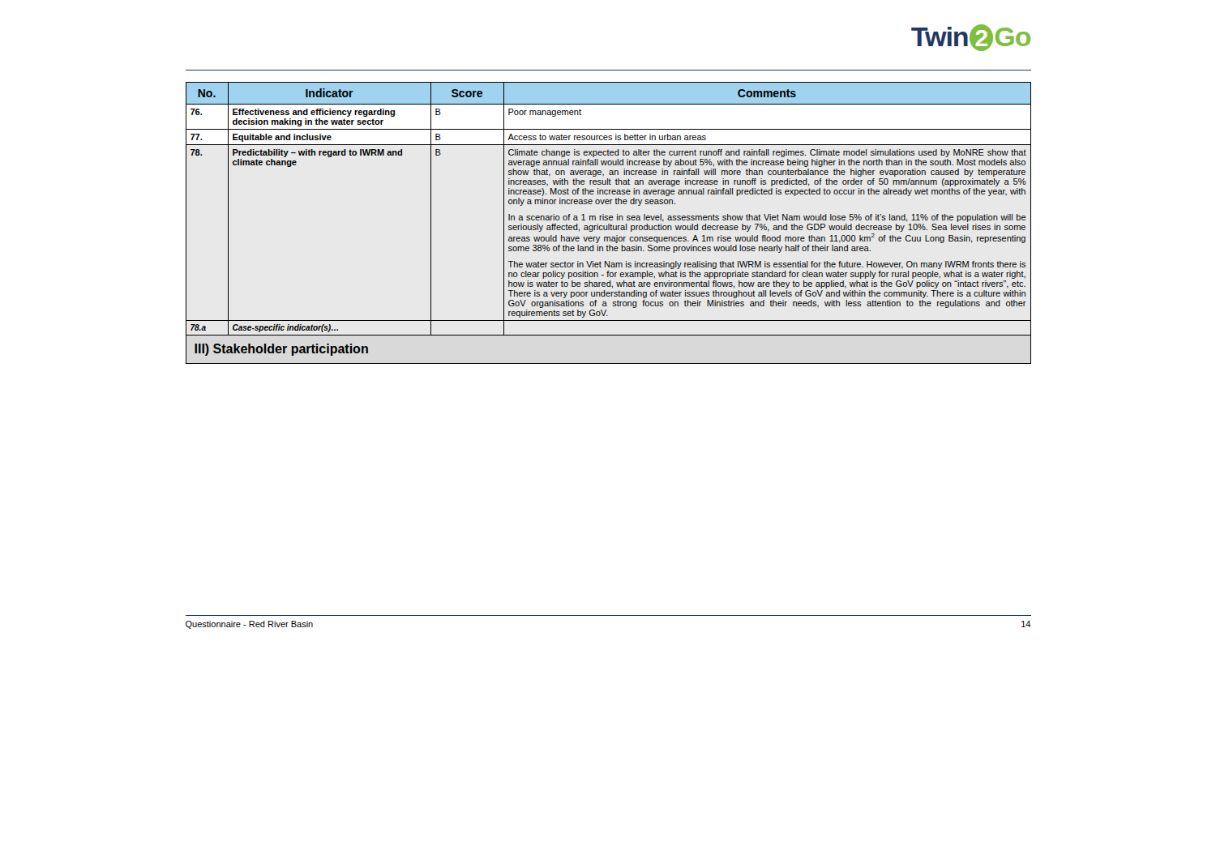Twin 2 Go
| No. | Indicator | Score | Comments |
| --- | --- | --- | --- |
| 76. | Effectiveness and efficiency regarding decision making in the water sector | B | Poor management |
| 77. | Equitable and inclusive | B | Access to water resources is better in urban areas |
| 78. | Predictability – with regard to IWRM and climate change | B | Climate change is expected to alter the current runoff and rainfall regimes. Climate model simulations used by MoNRE show that average annual rainfall would increase by about 5%, with the increase being higher in the north than in the south. Most models also show that, on average, an increase in rainfall will more than counterbalance the higher evaporation caused by temperature increases, with the result that an average increase in runoff is predicted, of the order of 50 mm/annum (approximately a 5% increase). Most of the increase in average annual rainfall predicted is expected to occur in the already wet months of the year, with only a minor increase over the dry season. In a scenario of a 1 m rise in sea level, assessments show that Viet Nam would lose 5% of it’s land, 11% of the population will be seriously affected, agricultural production would decrease by 7%, and the GDP would decrease by 10%. Sea level rises in some areas would have very major consequences. A 1m rise would flood more than 11,000 km 2 of the Cuu Long Basin, representing some 38% of the land in the basin. Some provinces would lose nearly half of their land area. The water sector in Viet Nam is increasingly realising that IWRM is essential for the future. However, On many IWRM fronts there is no clear policy position - for example, what is the appropriate standard for clean water supply for rural people, what is a water right, how is water to be shared, what are environmental flows, how are they to be applied, what is the GoV policy on “intact rivers”, etc. There is a very poor understanding of water issues throughout all levels of GoV and within the community. There is a culture within GoV organisations of a strong focus on their Ministries and their needs, with less attention to the regulations and other requirements set by GoV. |
| 78.a | Case-specific indicator(s)… | | |
| III) Stakeholder participation |
Questionnaire - Red River Basin 14